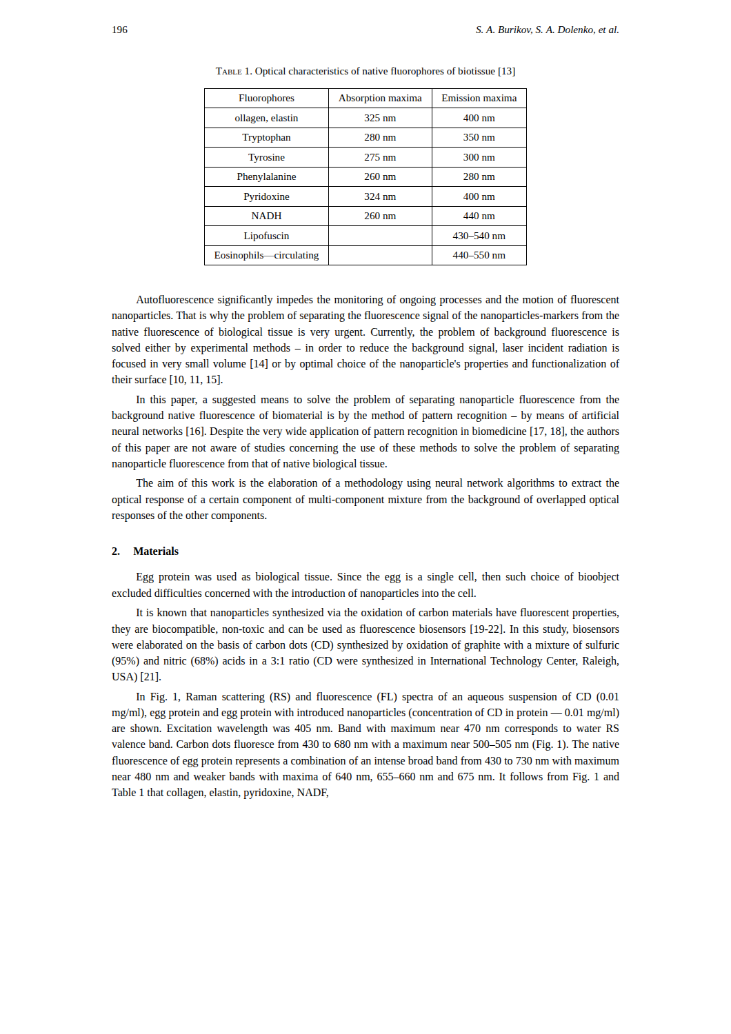196 S. A. Burikov, S. A. Dolenko, et al.
Table 1. Optical characteristics of native fluorophores of biotissue [13]
| Fluorophores | Absorption maxima | Emission maxima |
| --- | --- | --- |
| ollagen, elastin | 325 nm | 400 nm |
| Tryptophan | 280 nm | 350 nm |
| Tyrosine | 275 nm | 300 nm |
| Phenylalanine | 260 nm | 280 nm |
| Pyridoxine | 324 nm | 400 nm |
| NADH | 260 nm | 440 nm |
| Lipofuscin | | 430–540 nm |
| Eosinophils—circulating | | 440–550 nm |
Autofluorescence significantly impedes the monitoring of ongoing processes and the motion of fluorescent nanoparticles. That is why the problem of separating the fluorescence signal of the nanoparticles-markers from the native fluorescence of biological tissue is very urgent. Currently, the problem of background fluorescence is solved either by experimental methods – in order to reduce the background signal, laser incident radiation is focused in very small volume [14] or by optimal choice of the nanoparticle's properties and functionalization of their surface [10, 11, 15].
In this paper, a suggested means to solve the problem of separating nanoparticle fluorescence from the background native fluorescence of biomaterial is by the method of pattern recognition – by means of artificial neural networks [16]. Despite the very wide application of pattern recognition in biomedicine [17, 18], the authors of this paper are not aware of studies concerning the use of these methods to solve the problem of separating nanoparticle fluorescence from that of native biological tissue.
The aim of this work is the elaboration of a methodology using neural network algorithms to extract the optical response of a certain component of multi-component mixture from the background of overlapped optical responses of the other components.
2. Materials
Egg protein was used as biological tissue. Since the egg is a single cell, then such choice of bioobject excluded difficulties concerned with the introduction of nanoparticles into the cell.
It is known that nanoparticles synthesized via the oxidation of carbon materials have fluorescent properties, they are biocompatible, non-toxic and can be used as fluorescence biosensors [19-22]. In this study, biosensors were elaborated on the basis of carbon dots (CD) synthesized by oxidation of graphite with a mixture of sulfuric (95%) and nitric (68%) acids in a 3:1 ratio (CD were synthesized in International Technology Center, Raleigh, USA) [21].
In Fig. 1, Raman scattering (RS) and fluorescence (FL) spectra of an aqueous suspension of CD (0.01 mg/ml), egg protein and egg protein with introduced nanoparticles (concentration of CD in protein — 0.01 mg/ml) are shown. Excitation wavelength was 405 nm. Band with maximum near 470 nm corresponds to water RS valence band. Carbon dots fluoresce from 430 to 680 nm with a maximum near 500–505 nm (Fig. 1). The native fluorescence of egg protein represents a combination of an intense broad band from 430 to 730 nm with maximum near 480 nm and weaker bands with maxima of 640 nm, 655–660 nm and 675 nm. It follows from Fig. 1 and Table 1 that collagen, elastin, pyridoxine, NADF,